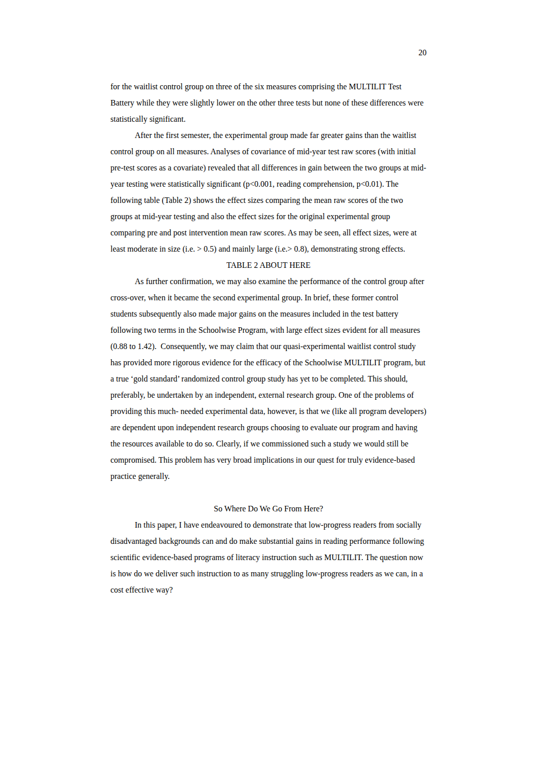20
for the waitlist control group on three of the six measures comprising the MULTILIT Test Battery while they were slightly lower on the other three tests but none of these differences were statistically significant.
After the first semester, the experimental group made far greater gains than the waitlist control group on all measures. Analyses of covariance of mid-year test raw scores (with initial pre-test scores as a covariate) revealed that all differences in gain between the two groups at mid-year testing were statistically significant (p<0.001, reading comprehension, p<0.01). The following table (Table 2) shows the effect sizes comparing the mean raw scores of the two groups at mid-year testing and also the effect sizes for the original experimental group comparing pre and post intervention mean raw scores. As may be seen, all effect sizes, were at least moderate in size (i.e. > 0.5) and mainly large (i.e.> 0.8), demonstrating strong effects.
TABLE 2 ABOUT HERE
As further confirmation, we may also examine the performance of the control group after cross-over, when it became the second experimental group. In brief, these former control students subsequently also made major gains on the measures included in the test battery following two terms in the Schoolwise Program, with large effect sizes evident for all measures (0.88 to 1.42). Consequently, we may claim that our quasi-experimental waitlist control study has provided more rigorous evidence for the efficacy of the Schoolwise MULTILIT program, but a true ‘gold standard’ randomized control group study has yet to be completed. This should, preferably, be undertaken by an independent, external research group. One of the problems of providing this much- needed experimental data, however, is that we (like all program developers) are dependent upon independent research groups choosing to evaluate our program and having the resources available to do so. Clearly, if we commissioned such a study we would still be compromised. This problem has very broad implications in our quest for truly evidence-based practice generally.
So Where Do We Go From Here?
In this paper, I have endeavoured to demonstrate that low-progress readers from socially disadvantaged backgrounds can and do make substantial gains in reading performance following scientific evidence-based programs of literacy instruction such as MULTILIT. The question now is how do we deliver such instruction to as many struggling low-progress readers as we can, in a cost effective way?